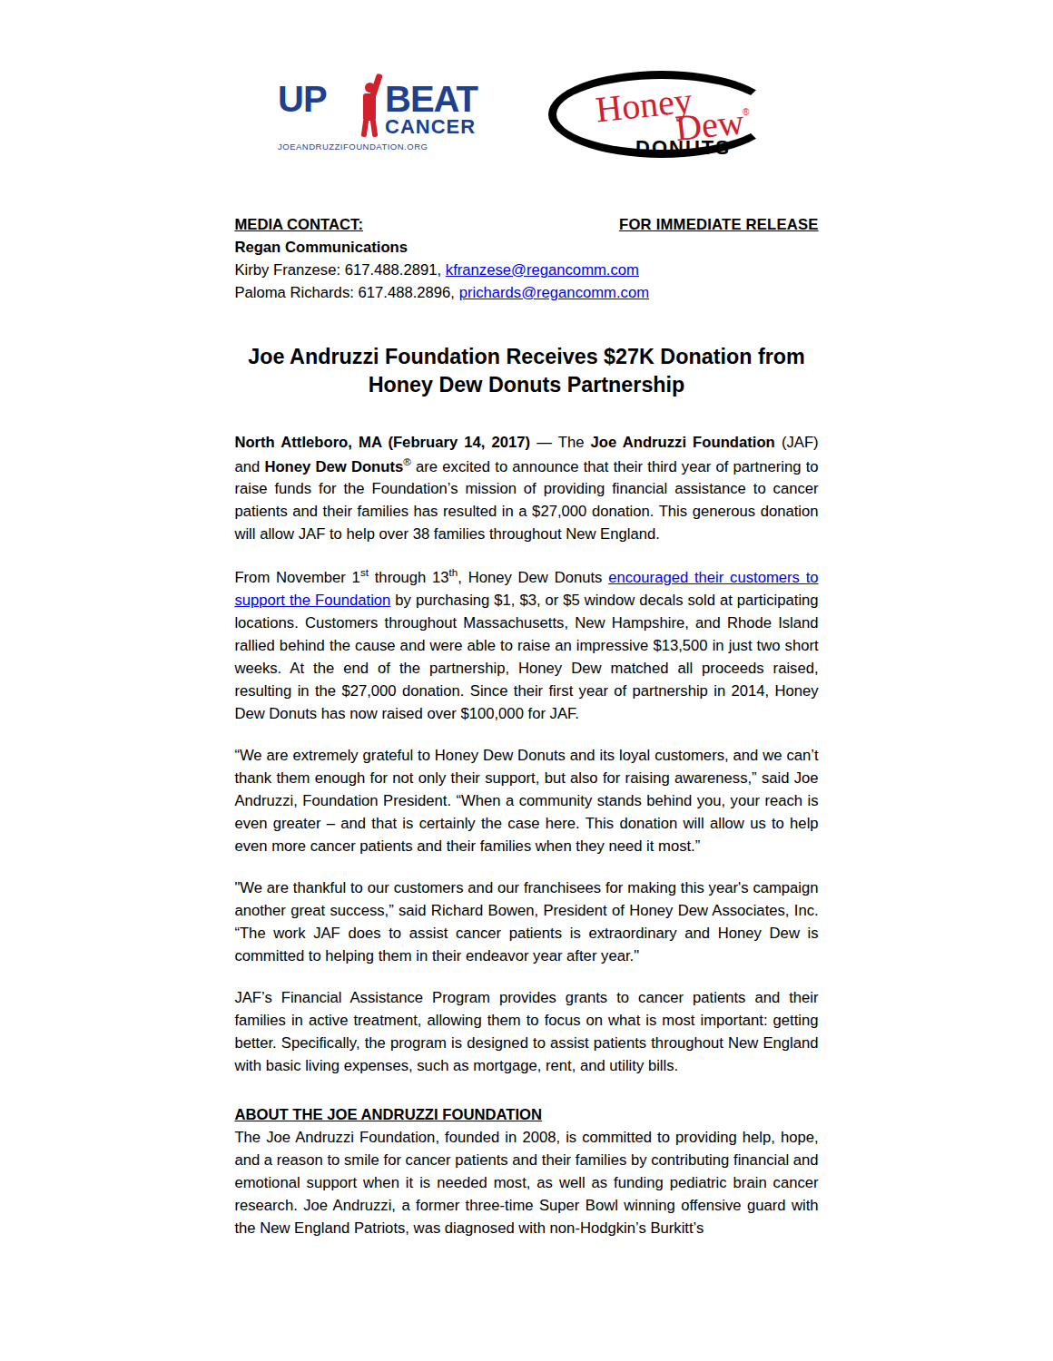UP
BEAT CANCER JOEANDRUZZIFOUNDATION.ORG
Honey Dew ® DONUTS
FOR IMMEDIATE RELEASE
MEDIA CONTACT:
Regan Communications
Kirby Franzese: 617.488.2891, kfranzese@regancomm.com
Paloma Richards: 617.488.2896, prichards@regancomm.com
Joe Andruzzi Foundation Receives $27K Donation from
Honey Dew Donuts Partnership
North Attleboro, MA (February 14, 2017) — The Joe Andruzzi Foundation (JAF) and Honey Dew Donuts® are excited to announce that their third year of partnering to raise funds for the Foundation’s mission of providing financial assistance to cancer patients and their families has resulted in a $27,000 donation. This generous donation will allow JAF to help over 38 families throughout New England.
From November 1st through 13th, Honey Dew Donuts encouraged their customers to support the Foundation by purchasing $1, $3, or $5 window decals sold at participating locations. Customers throughout Massachusetts, New Hampshire, and Rhode Island rallied behind the cause and were able to raise an impressive $13,500 in just two short weeks. At the end of the partnership, Honey Dew matched all proceeds raised, resulting in the $27,000 donation. Since their first year of partnership in 2014, Honey Dew Donuts has now raised over $100,000 for JAF.
“We are extremely grateful to Honey Dew Donuts and its loyal customers, and we can’t thank them enough for not only their support, but also for raising awareness,” said Joe Andruzzi, Foundation President. “When a community stands behind you, your reach is even greater – and that is certainly the case here. This donation will allow us to help even more cancer patients and their families when they need it most.”
"We are thankful to our customers and our franchisees for making this year's campaign another great success,” said Richard Bowen, President of Honey Dew Associates, Inc. “The work JAF does to assist cancer patients is extraordinary and Honey Dew is committed to helping them in their endeavor year after year."
JAF’s Financial Assistance Program provides grants to cancer patients and their families in active treatment, allowing them to focus on what is most important: getting better. Specifically, the program is designed to assist patients throughout New England with basic living expenses, such as mortgage, rent, and utility bills.
ABOUT THE JOE ANDRUZZI FOUNDATION
The Joe Andruzzi Foundation, founded in 2008, is committed to providing help, hope, and a reason to smile for cancer patients and their families by contributing financial and emotional support when it is needed most, as well as funding pediatric brain cancer research. Joe Andruzzi, a former three-time Super Bowl winning offensive guard with the New England Patriots, was diagnosed with non-Hodgkin’s Burkitt’s